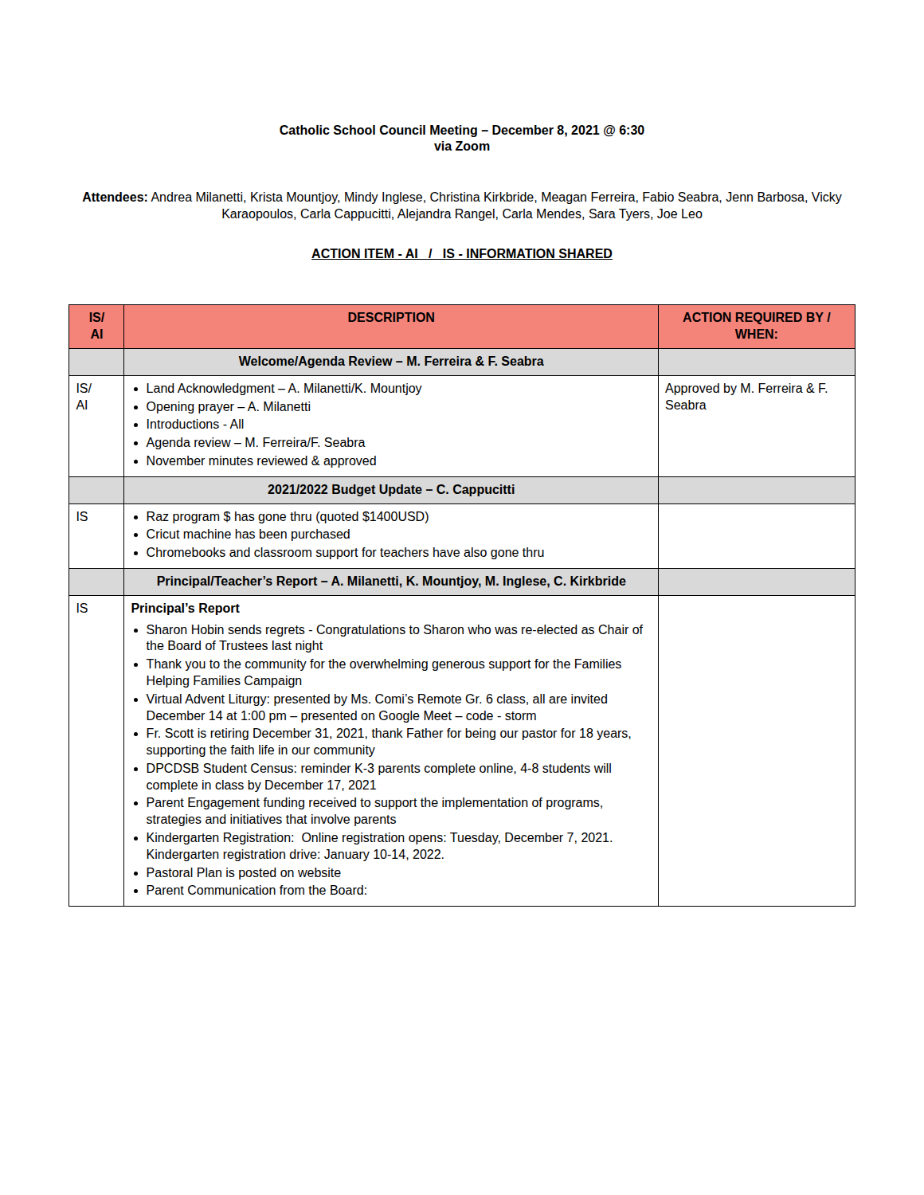Catholic School Council Meeting – December 8, 2021 @ 6:30
via Zoom
Attendees: Andrea Milanetti, Krista Mountjoy, Mindy Inglese, Christina Kirkbride, Meagan Ferreira, Fabio Seabra, Jenn Barbosa, Vicky Karaopoulos, Carla Cappucitti, Alejandra Rangel, Carla Mendes, Sara Tyers, Joe Leo
ACTION ITEM - AI / IS - INFORMATION SHARED
| IS/ AI | DESCRIPTION | ACTION REQUIRED BY / WHEN: |
| --- | --- | --- |
| | Welcome/Agenda Review – M. Ferreira & F. Seabra | |
| IS/ AI | Land Acknowledgment – A. Milanetti/K. Mountjoy Opening prayer – A. Milanetti Introductions - All Agenda review – M. Ferreira/F. Seabra November minutes reviewed & approved | Approved by M. Ferreira & F. Seabra |
| | 2021/2022 Budget Update – C. Cappucitti | |
| IS | Raz program $ has gone thru (quoted $1400USD) Cricut machine has been purchased Chromebooks and classroom support for teachers have also gone thru | |
| | Principal/Teacher’s Report – A. Milanetti, K. Mountjoy, M. Inglese, C. Kirkbride | |
| IS | Principal’s Report Sharon Hobin sends regrets - Congratulations to Sharon who was re-elected as Chair of the Board of Trustees last night Thank you to the community for the overwhelming generous support for the Families Helping Families Campaign Virtual Advent Liturgy: presented by Ms. Comi’s Remote Gr. 6 class, all are invited December 14 at 1:00 pm – presented on Google Meet – code - storm Fr. Scott is retiring December 31, 2021, thank Father for being our pastor for 18 years, supporting the faith life in our community DPCDSB Student Census: reminder K-3 parents complete online, 4-8 students will complete in class by December 17, 2021 Parent Engagement funding received to support the implementation of programs, strategies and initiatives that involve parents Kindergarten Registration: Online registration opens: Tuesday, December 7, 2021. Kindergarten registration drive: January 10-14, 2022. Pastoral Plan is posted on website Parent Communication from the Board: | |